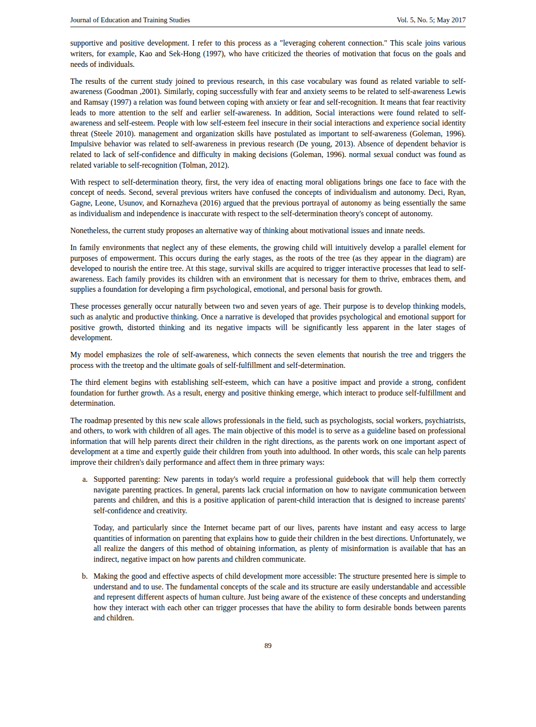Journal of Education and Training Studies
Vol. 5, No. 5; May 2017
supportive and positive development. I refer to this process as a "leveraging coherent connection." This scale joins various writers, for example, Kao and Sek-Hong (1997), who have criticized the theories of motivation that focus on the goals and needs of individuals.
The results of the current study joined to previous research, in this case vocabulary was found as related variable to self-awareness (Goodman ,2001). Similarly, coping successfully with fear and anxiety seems to be related to self-awareness Lewis and Ramsay (1997) a relation was found between coping with anxiety or fear and self-recognition. It means that fear reactivity leads to more attention to the self and earlier self-awareness. In addition, Social interactions were found related to self-awareness and self-esteem. People with low self-esteem feel insecure in their social interactions and experience social identity threat (Steele 2010). management and organization skills have postulated as important to self-awareness (Goleman, 1996). Impulsive behavior was related to self-awareness in previous research (De young, 2013). Absence of dependent behavior is related to lack of self-confidence and difficulty in making decisions (Goleman, 1996). normal sexual conduct was found as related variable to self-recognition (Tolman, 2012).
With respect to self-determination theory, first, the very idea of enacting moral obligations brings one face to face with the concept of needs. Second, several previous writers have confused the concepts of individualism and autonomy. Deci, Ryan, Gagne, Leone, Usunov, and Kornazheva (2016) argued that the previous portrayal of autonomy as being essentially the same as individualism and independence is inaccurate with respect to the self-determination theory's concept of autonomy.
Nonetheless, the current study proposes an alternative way of thinking about motivational issues and innate needs.
In family environments that neglect any of these elements, the growing child will intuitively develop a parallel element for purposes of empowerment. This occurs during the early stages, as the roots of the tree (as they appear in the diagram) are developed to nourish the entire tree. At this stage, survival skills are acquired to trigger interactive processes that lead to self-awareness. Each family provides its children with an environment that is necessary for them to thrive, embraces them, and supplies a foundation for developing a firm psychological, emotional, and personal basis for growth.
These processes generally occur naturally between two and seven years of age. Their purpose is to develop thinking models, such as analytic and productive thinking. Once a narrative is developed that provides psychological and emotional support for positive growth, distorted thinking and its negative impacts will be significantly less apparent in the later stages of development.
My model emphasizes the role of self-awareness, which connects the seven elements that nourish the tree and triggers the process with the treetop and the ultimate goals of self-fulfillment and self-determination.
The third element begins with establishing self-esteem, which can have a positive impact and provide a strong, confident foundation for further growth. As a result, energy and positive thinking emerge, which interact to produce self-fulfillment and determination.
The roadmap presented by this new scale allows professionals in the field, such as psychologists, social workers, psychiatrists, and others, to work with children of all ages. The main objective of this model is to serve as a guideline based on professional information that will help parents direct their children in the right directions, as the parents work on one important aspect of development at a time and expertly guide their children from youth into adulthood. In other words, this scale can help parents improve their children's daily performance and affect them in three primary ways:
Supported parenting: New parents in today's world require a professional guidebook that will help them correctly navigate parenting practices. In general, parents lack crucial information on how to navigate communication between parents and children, and this is a positive application of parent-child interaction that is designed to increase parents' self-confidence and creativity.
Today, and particularly since the Internet became part of our lives, parents have instant and easy access to large quantities of information on parenting that explains how to guide their children in the best directions. Unfortunately, we all realize the dangers of this method of obtaining information, as plenty of misinformation is available that has an indirect, negative impact on how parents and children communicate.
Making the good and effective aspects of child development more accessible: The structure presented here is simple to understand and to use. The fundamental concepts of the scale and its structure are easily understandable and accessible and represent different aspects of human culture. Just being aware of the existence of these concepts and understanding how they interact with each other can trigger processes that have the ability to form desirable bonds between parents and children.
89